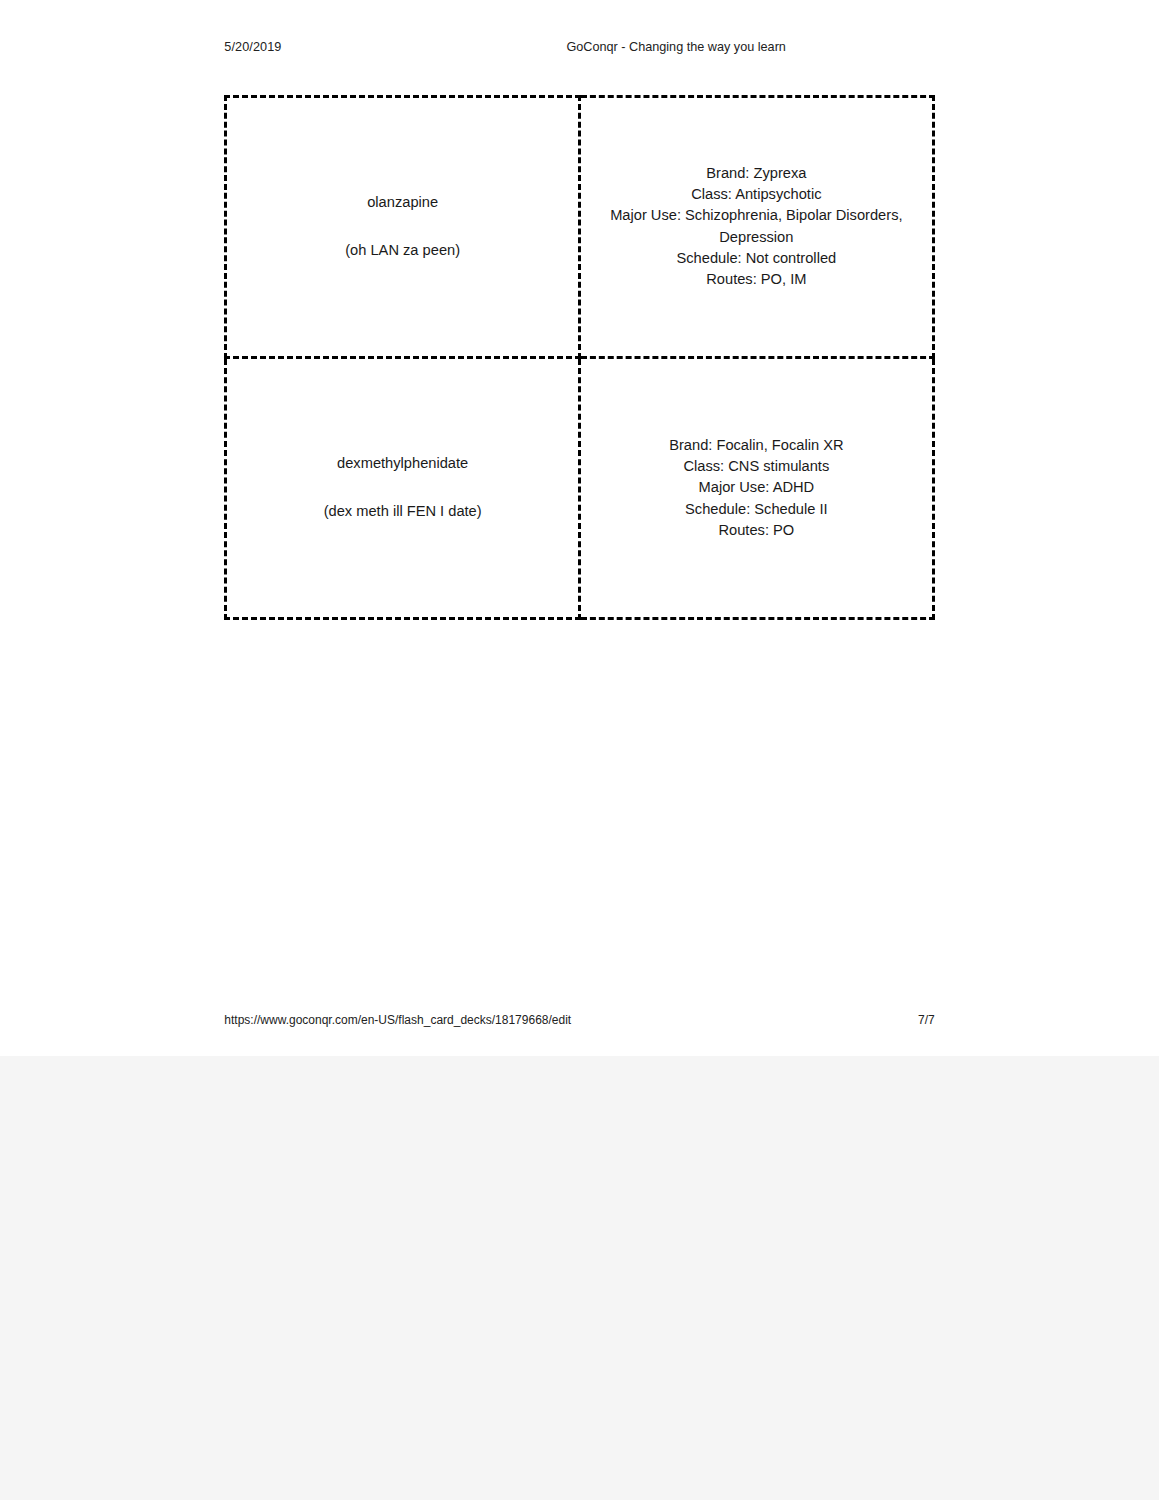5/20/2019 GoConqr - Changing the way you learn
| olanzapine (oh LAN za peen) | Brand: Zyprexa Class: Antipsychotic Major Use: Schizophrenia, Bipolar Disorders, Depression Schedule: Not controlled Routes: PO, IM |
| dexmethylphenidate (dex meth ill FEN I date) | Brand: Focalin, Focalin XR Class: CNS stimulants Major Use: ADHD Schedule: Schedule II Routes: PO |
https://www.goconqr.com/en-US/flash_card_decks/18179668/edit 7/7